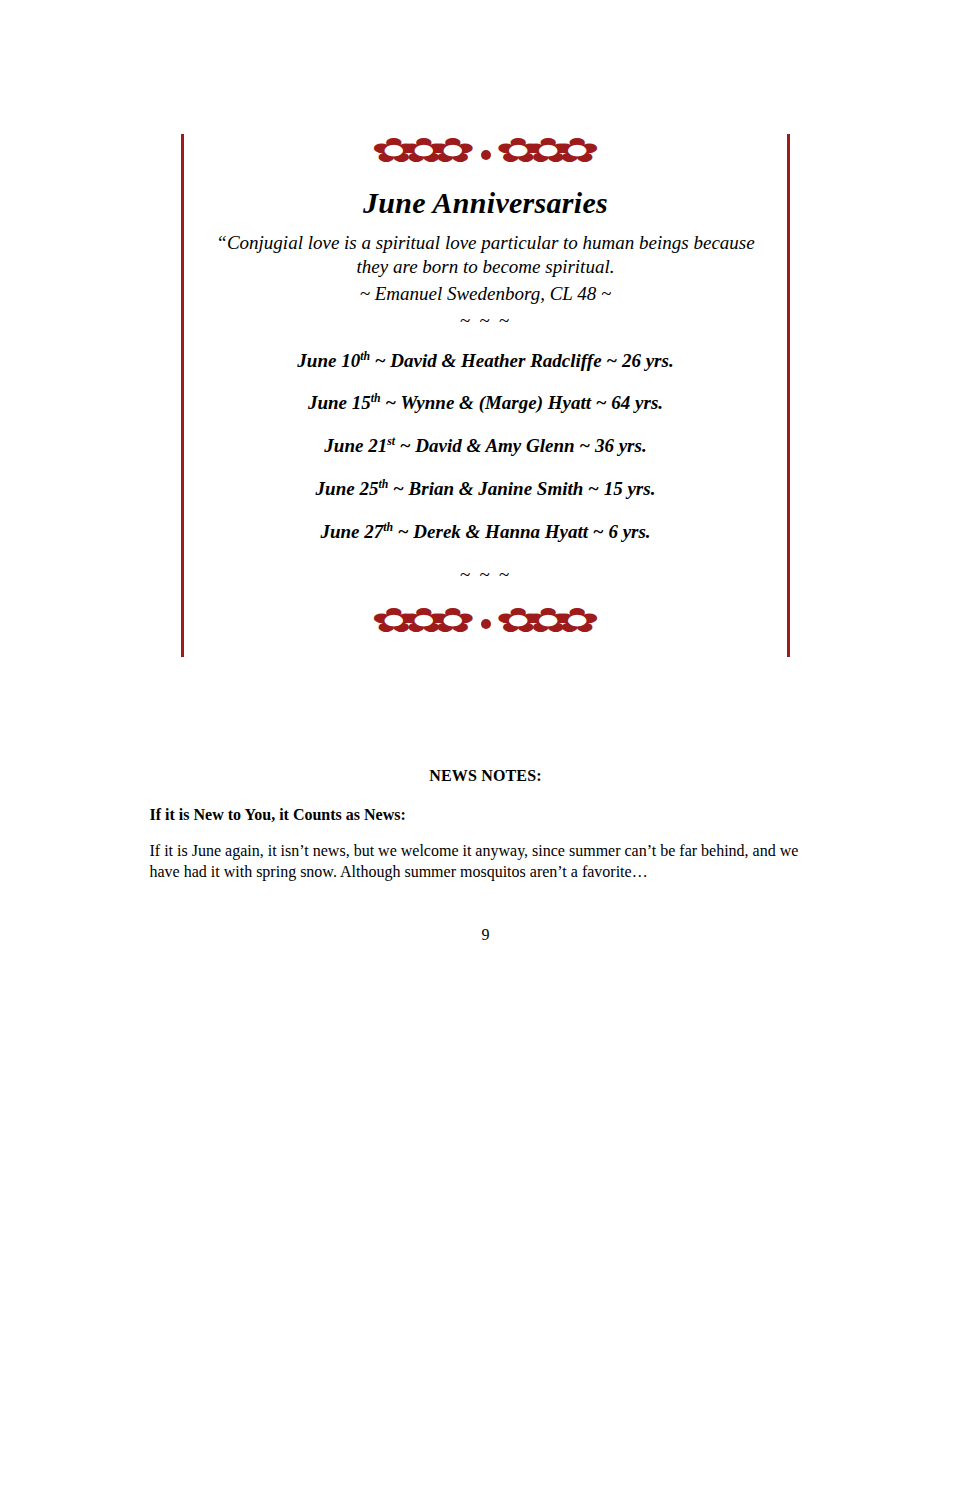✿✿✿ ✿✿✿
June Anniversaries
“Conjugial love is a spiritual love particular to human beings because they are born to become spiritual.
~ Emanuel Swedenborg, CL 48 ~
~ ~ ~
June 10th ~ David & Heather Radcliffe ~ 26 yrs.
June 15th ~ Wynne & (Marge) Hyatt ~ 64 yrs.
June 21st ~ David & Amy Glenn ~ 36 yrs.
June 25th ~ Brian & Janine Smith ~ 15 yrs.
June 27th ~ Derek & Hanna Hyatt ~ 6 yrs.
~ ~ ~
✿✿✿ ✿✿✿
NEWS NOTES:
If it is New to You, it Counts as News:
If it is June again, it isn’t news, but we welcome it anyway, since summer can’t be far behind, and we have had it with spring snow. Although summer mosquitos aren’t a favorite…
9